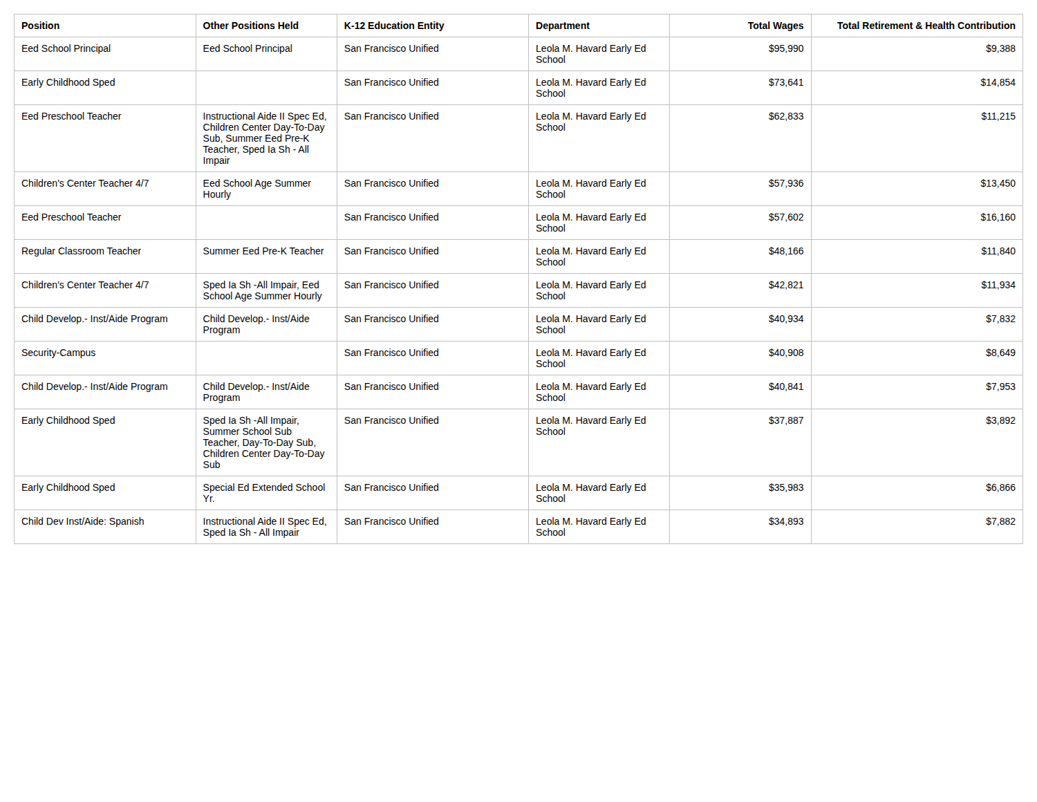Employee compensation listing
| Position | Other Positions Held | K-12 Education Entity | Department | Total Wages | Total Retirement & Health Contribution |
| --- | --- | --- | --- | --- | --- |
| Eed School Principal | Eed School Principal | San Francisco Unified | Leola M. Havard Early Ed School | $95,990 | $9,388 |
| Early Childhood Sped | | San Francisco Unified | Leola M. Havard Early Ed School | $73,641 | $14,854 |
| Eed Preschool Teacher | Instructional Aide II Spec Ed, Children Center Day-To-Day Sub, Summer Eed Pre-K Teacher, Sped Ia Sh - All Impair | San Francisco Unified | Leola M. Havard Early Ed School | $62,833 | $11,215 |
| Children's Center Teacher 4/7 | Eed School Age Summer Hourly | San Francisco Unified | Leola M. Havard Early Ed School | $57,936 | $13,450 |
| Eed Preschool Teacher | | San Francisco Unified | Leola M. Havard Early Ed School | $57,602 | $16,160 |
| Regular Classroom Teacher | Summer Eed Pre-K Teacher | San Francisco Unified | Leola M. Havard Early Ed School | $48,166 | $11,840 |
| Children's Center Teacher 4/7 | Sped Ia Sh -All Impair, Eed School Age Summer Hourly | San Francisco Unified | Leola M. Havard Early Ed School | $42,821 | $11,934 |
| Child Develop.- Inst/Aide Program | Child Develop.- Inst/Aide Program | San Francisco Unified | Leola M. Havard Early Ed School | $40,934 | $7,832 |
| Security-Campus | | San Francisco Unified | Leola M. Havard Early Ed School | $40,908 | $8,649 |
| Child Develop.- Inst/Aide Program | Child Develop.- Inst/Aide Program | San Francisco Unified | Leola M. Havard Early Ed School | $40,841 | $7,953 |
| Early Childhood Sped | Sped Ia Sh -All Impair, Summer School Sub Teacher, Day-To-Day Sub, Children Center Day-To-Day Sub | San Francisco Unified | Leola M. Havard Early Ed School | $37,887 | $3,892 |
| Early Childhood Sped | Special Ed Extended School Yr. | San Francisco Unified | Leola M. Havard Early Ed School | $35,983 | $6,866 |
| Child Dev Inst/Aide: Spanish | Instructional Aide II Spec Ed, Sped Ia Sh - All Impair | San Francisco Unified | Leola M. Havard Early Ed School | $34,893 | $7,882 |